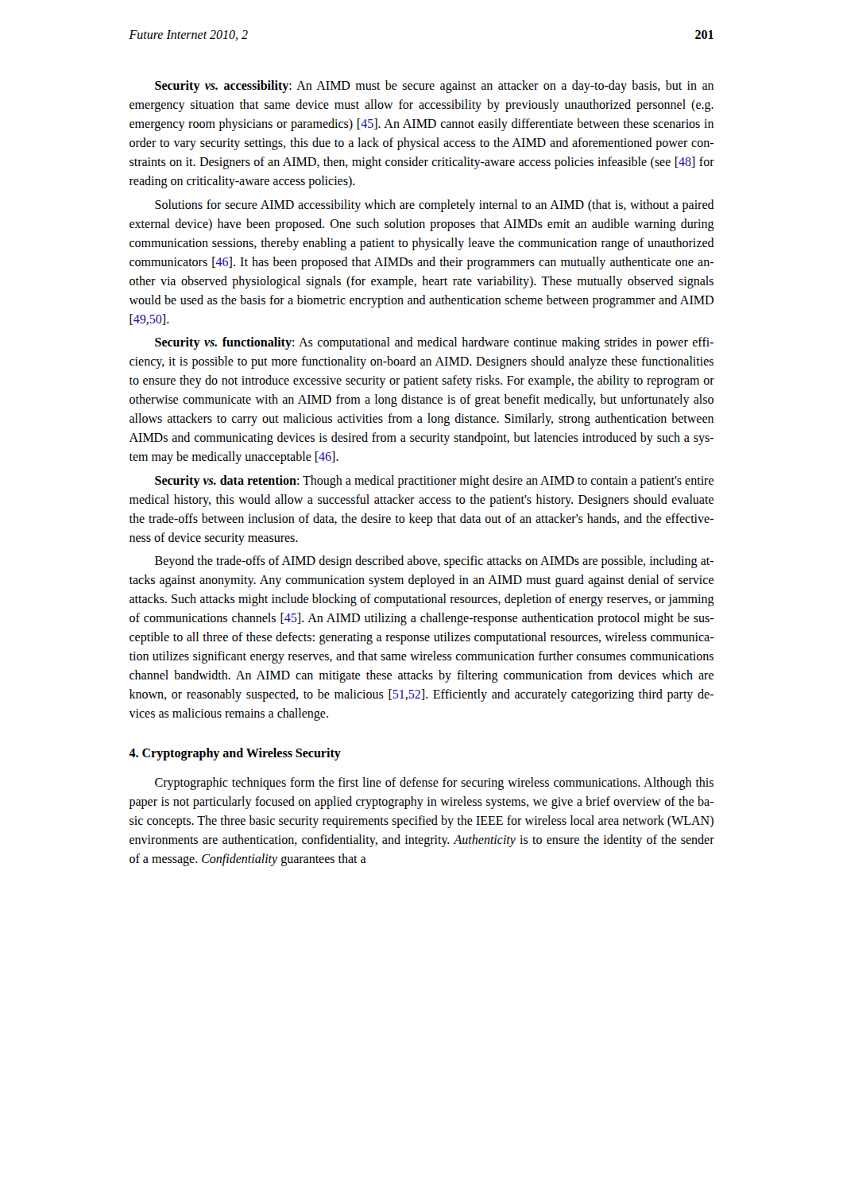Future Internet 2010, 2 201
Security vs. accessibility: An AIMD must be secure against an attacker on a day-to-day basis, but in an emergency situation that same device must allow for accessibility by previously unauthorized personnel (e.g. emergency room physicians or paramedics) [45]. An AIMD cannot easily differentiate between these scenarios in order to vary security settings, this due to a lack of physical access to the AIMD and aforementioned power constraints on it. Designers of an AIMD, then, might consider criticality-aware access policies infeasible (see [48] for reading on criticality-aware access policies).
Solutions for secure AIMD accessibility which are completely internal to an AIMD (that is, without a paired external device) have been proposed. One such solution proposes that AIMDs emit an audible warning during communication sessions, thereby enabling a patient to physically leave the communication range of unauthorized communicators [46]. It has been proposed that AIMDs and their programmers can mutually authenticate one another via observed physiological signals (for example, heart rate variability). These mutually observed signals would be used as the basis for a biometric encryption and authentication scheme between programmer and AIMD [49,50].
Security vs. functionality: As computational and medical hardware continue making strides in power efficiency, it is possible to put more functionality on-board an AIMD. Designers should analyze these functionalities to ensure they do not introduce excessive security or patient safety risks. For example, the ability to reprogram or otherwise communicate with an AIMD from a long distance is of great benefit medically, but unfortunately also allows attackers to carry out malicious activities from a long distance. Similarly, strong authentication between AIMDs and communicating devices is desired from a security standpoint, but latencies introduced by such a system may be medically unacceptable [46].
Security vs. data retention: Though a medical practitioner might desire an AIMD to contain a patient's entire medical history, this would allow a successful attacker access to the patient's history. Designers should evaluate the trade-offs between inclusion of data, the desire to keep that data out of an attacker's hands, and the effectiveness of device security measures.
Beyond the trade-offs of AIMD design described above, specific attacks on AIMDs are possible, including attacks against anonymity. Any communication system deployed in an AIMD must guard against denial of service attacks. Such attacks might include blocking of computational resources, depletion of energy reserves, or jamming of communications channels [45]. An AIMD utilizing a challenge-response authentication protocol might be susceptible to all three of these defects: generating a response utilizes computational resources, wireless communication utilizes significant energy reserves, and that same wireless communication further consumes communications channel bandwidth. An AIMD can mitigate these attacks by filtering communication from devices which are known, or reasonably suspected, to be malicious [51,52]. Efficiently and accurately categorizing third party devices as malicious remains a challenge.
4. Cryptography and Wireless Security
Cryptographic techniques form the first line of defense for securing wireless communications. Although this paper is not particularly focused on applied cryptography in wireless systems, we give a brief overview of the basic concepts. The three basic security requirements specified by the IEEE for wireless local area network (WLAN) environments are authentication, confidentiality, and integrity. Authenticity is to ensure the identity of the sender of a message. Confidentiality guarantees that a